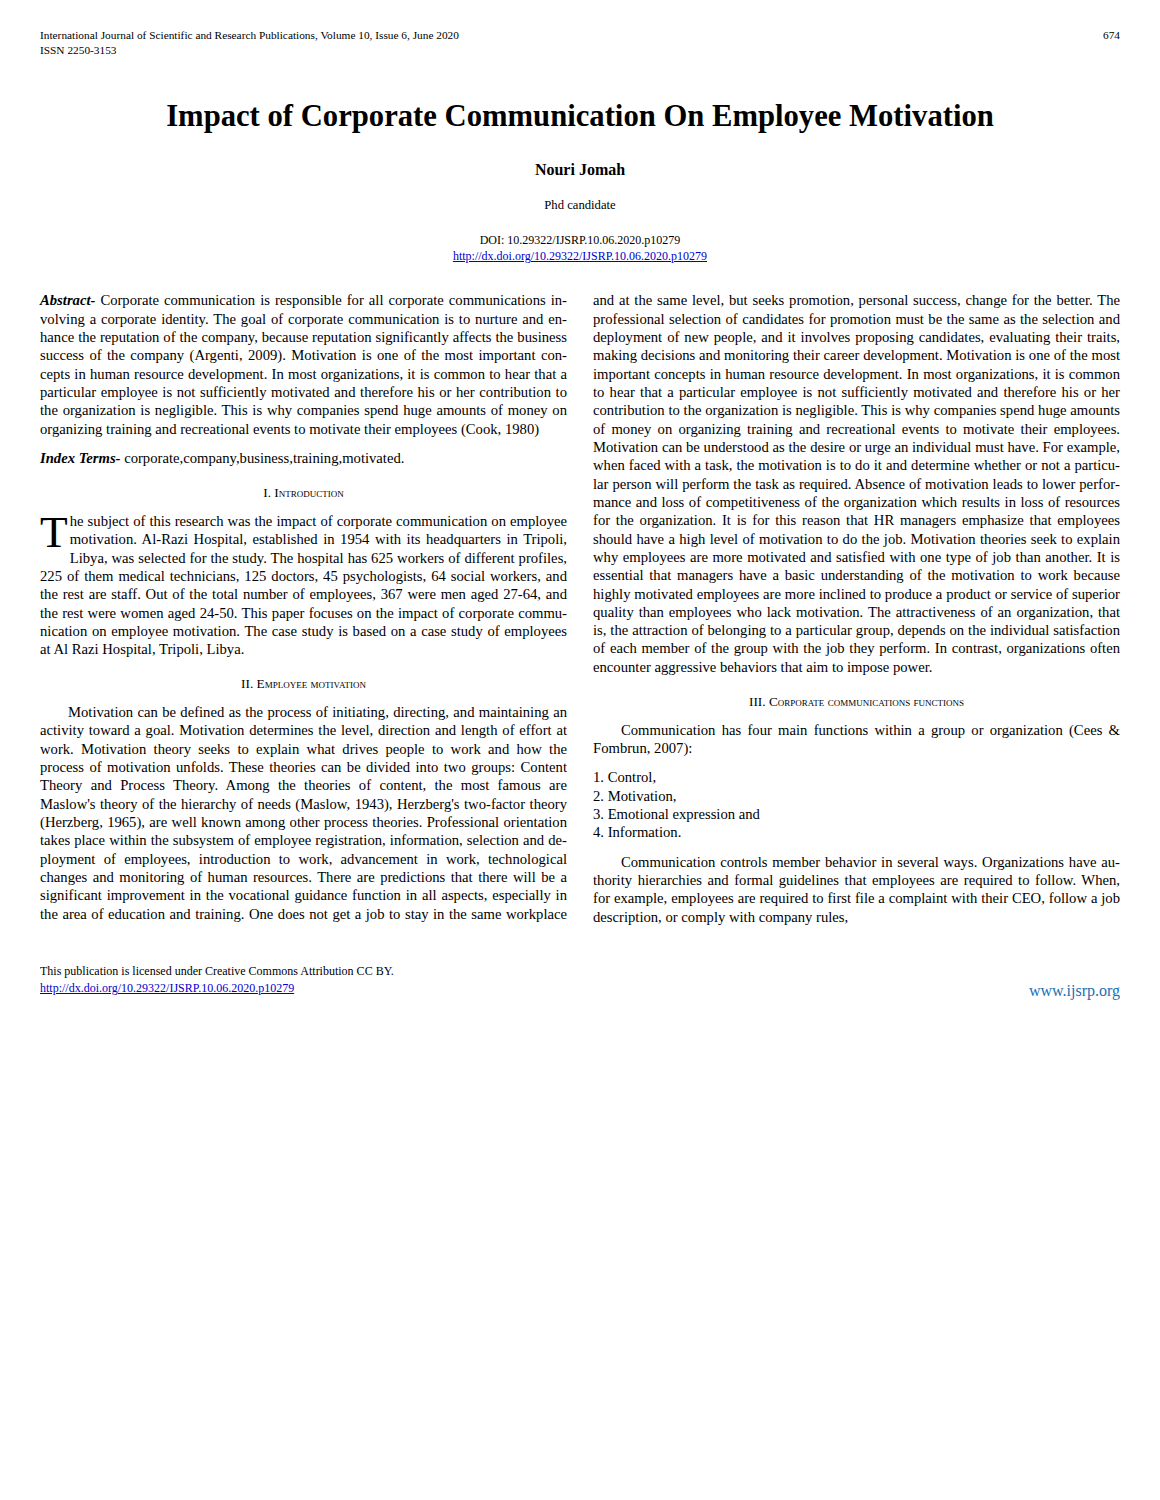International Journal of Scientific and Research Publications, Volume 10, Issue 6, June 2020
ISSN 2250-3153
674
Impact of Corporate Communication On Employee Motivation
Nouri Jomah
Phd candidate
DOI: 10.29322/IJSRP.10.06.2020.p10279
http://dx.doi.org/10.29322/IJSRP.10.06.2020.p10279
Abstract- Corporate communication is responsible for all corporate communications involving a corporate identity. The goal of corporate communication is to nurture and enhance the reputation of the company, because reputation significantly affects the business success of the company (Argenti, 2009). Motivation is one of the most important concepts in human resource development. In most organizations, it is common to hear that a particular employee is not sufficiently motivated and therefore his or her contribution to the organization is negligible. This is why companies spend huge amounts of money on organizing training and recreational events to motivate their employees (Cook, 1980)
Index Terms- corporate,company,business,training,motivated.
I. Introduction
The subject of this research was the impact of corporate communication on employee motivation. Al-Razi Hospital, established in 1954 with its headquarters in Tripoli, Libya, was selected for the study. The hospital has 625 workers of different profiles, 225 of them medical technicians, 125 doctors, 45 psychologists, 64 social workers, and the rest are staff. Out of the total number of employees, 367 were men aged 27-64, and the rest were women aged 24-50. This paper focuses on the impact of corporate communication on employee motivation. The case study is based on a case study of employees at Al Razi Hospital, Tripoli, Libya.
II. Employee motivation
Motivation can be defined as the process of initiating, directing, and maintaining an activity toward a goal. Motivation determines the level, direction and length of effort at work. Motivation theory seeks to explain what drives people to work and how the process of motivation unfolds. These theories can be divided into two groups: Content Theory and Process Theory. Among the theories of content, the most famous are Maslow's theory of the hierarchy of needs (Maslow, 1943), Herzberg's two-factor theory (Herzberg, 1965), are well known among other process theories. Professional orientation takes place within the subsystem of employee registration, information, selection and deployment of employees, introduction to work, advancement in work, technological changes and monitoring of human resources. There are predictions that there will be a significant improvement in the vocational guidance function in all aspects, especially in the area of education and training. One does not get a job to stay in the same workplace and at the same level, but seeks promotion, personal success, change for the better. The professional selection of candidates for promotion must be the same as the selection and deployment of new people, and it involves proposing candidates, evaluating their traits, making decisions and monitoring their career development. Motivation is one of the most important concepts in human resource development. In most organizations, it is common to hear that a particular employee is not sufficiently motivated and therefore his or her contribution to the organization is negligible. This is why companies spend huge amounts of money on organizing training and recreational events to motivate their employees. Motivation can be understood as the desire or urge an individual must have. For example, when faced with a task, the motivation is to do it and determine whether or not a particular person will perform the task as required. Absence of motivation leads to lower performance and loss of competitiveness of the organization which results in loss of resources for the organization. It is for this reason that HR managers emphasize that employees should have a high level of motivation to do the job. Motivation theories seek to explain why employees are more motivated and satisfied with one type of job than another. It is essential that managers have a basic understanding of the motivation to work because highly motivated employees are more inclined to produce a product or service of superior quality than employees who lack motivation. The attractiveness of an organization, that is, the attraction of belonging to a particular group, depends on the individual satisfaction of each member of the group with the job they perform. In contrast, organizations often encounter aggressive behaviors that aim to impose power.
III. Corporate communications functions
Communication has four main functions within a group or organization (Cees & Fombrun, 2007):
1. Control,
2. Motivation,
3. Emotional expression and
4. Information.
Communication controls member behavior in several ways. Organizations have authority hierarchies and formal guidelines that employees are required to follow. When, for example, employees are required to first file a complaint with their CEO, follow a job description, or comply with company rules,
This publication is licensed under Creative Commons Attribution CC BY.
http://dx.doi.org/10.29322/IJSRP.10.06.2020.p10279
www.ijsrp.org